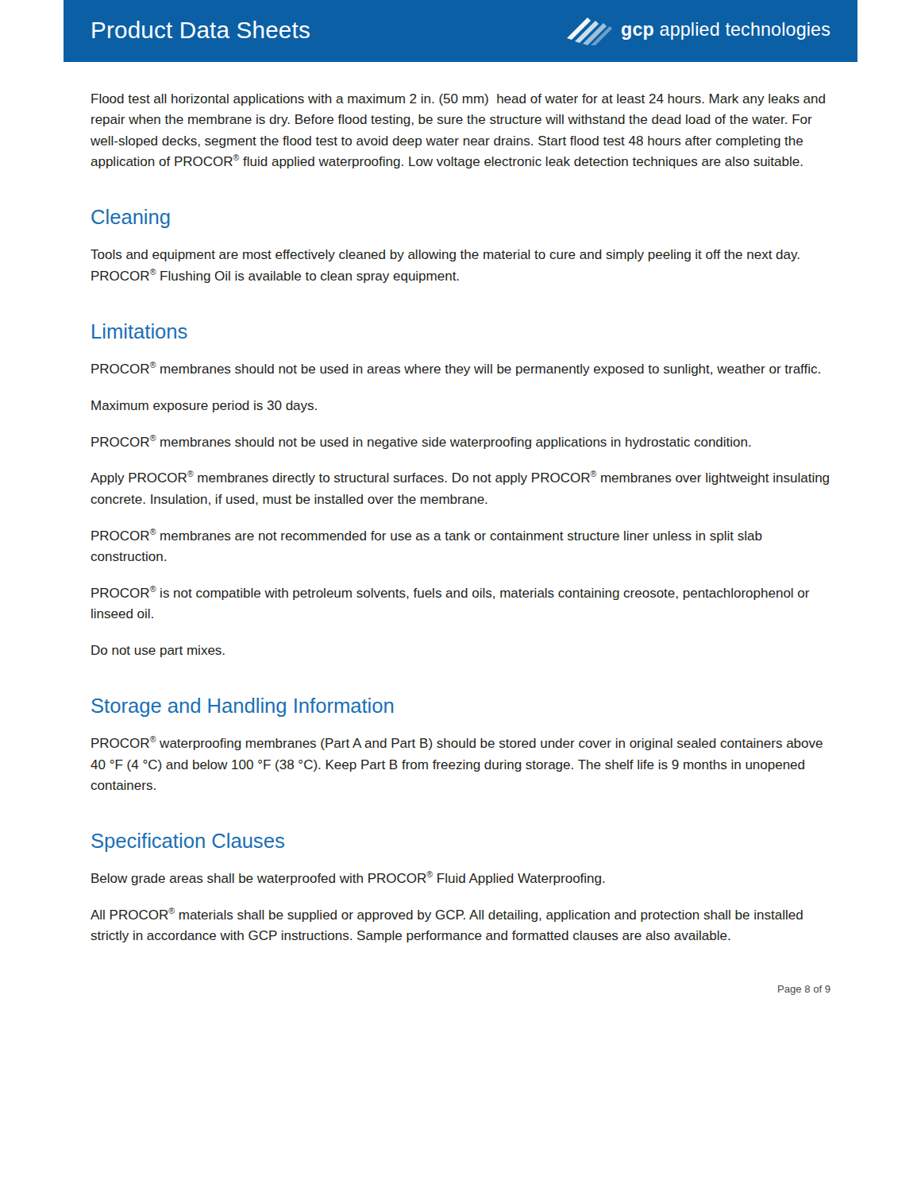Product Data Sheets
gcp applied technologies
Flood test all horizontal applications with a maximum 2 in. (50 mm) head of water for at least 24 hours. Mark any leaks and repair when the membrane is dry. Before flood testing, be sure the structure will withstand the dead load of the water. For well-sloped decks, segment the flood test to avoid deep water near drains. Start flood test 48 hours after completing the application of PROCOR® fluid applied waterproofing. Low voltage electronic leak detection techniques are also suitable.
Cleaning
Tools and equipment are most effectively cleaned by allowing the material to cure and simply peeling it off the next day. PROCOR® Flushing Oil is available to clean spray equipment.
Limitations
PROCOR® membranes should not be used in areas where they will be permanently exposed to sunlight, weather or traffic.
Maximum exposure period is 30 days.
PROCOR® membranes should not be used in negative side waterproofing applications in hydrostatic condition.
Apply PROCOR® membranes directly to structural surfaces. Do not apply PROCOR® membranes over lightweight insulating concrete. Insulation, if used, must be installed over the membrane.
PROCOR® membranes are not recommended for use as a tank or containment structure liner unless in split slab construction.
PROCOR® is not compatible with petroleum solvents, fuels and oils, materials containing creosote, pentachlorophenol or linseed oil.
Do not use part mixes.
Storage and Handling Information
PROCOR® waterproofing membranes (Part A and Part B) should be stored under cover in original sealed containers above 40 °F (4 °C) and below 100 °F (38 °C). Keep Part B from freezing during storage. The shelf life is 9 months in unopened containers.
Specification Clauses
Below grade areas shall be waterproofed with PROCOR® Fluid Applied Waterproofing.
All PROCOR® materials shall be supplied or approved by GCP. All detailing, application and protection shall be installed strictly in accordance with GCP instructions. Sample performance and formatted clauses are also available.
Page 8 of 9